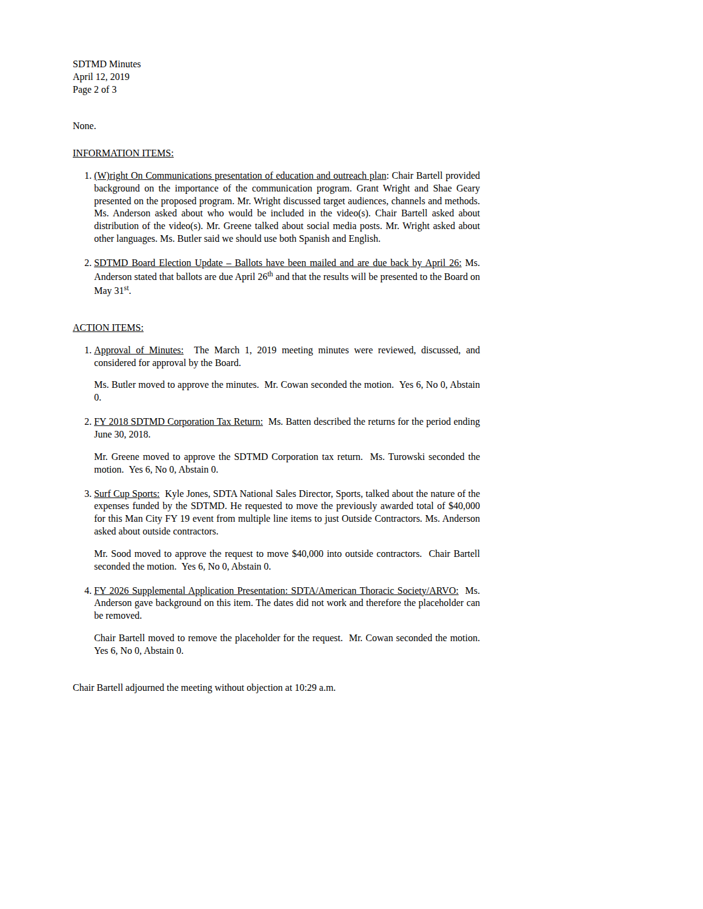SDTMD Minutes
April 12, 2019
Page 2 of 3
None.
INFORMATION ITEMS:
(W)right On Communications presentation of education and outreach plan: Chair Bartell provided background on the importance of the communication program. Grant Wright and Shae Geary presented on the proposed program. Mr. Wright discussed target audiences, channels and methods. Ms. Anderson asked about who would be included in the video(s). Chair Bartell asked about distribution of the video(s). Mr. Greene talked about social media posts. Mr. Wright asked about other languages. Ms. Butler said we should use both Spanish and English.
SDTMD Board Election Update – Ballots have been mailed and are due back by April 26: Ms. Anderson stated that ballots are due April 26th and that the results will be presented to the Board on May 31st.
ACTION ITEMS:
Approval of Minutes: The March 1, 2019 meeting minutes were reviewed, discussed, and considered for approval by the Board.
Ms. Butler moved to approve the minutes. Mr. Cowan seconded the motion. Yes 6, No 0, Abstain 0.
FY 2018 SDTMD Corporation Tax Return: Ms. Batten described the returns for the period ending June 30, 2018.
Mr. Greene moved to approve the SDTMD Corporation tax return. Ms. Turowski seconded the motion. Yes 6, No 0, Abstain 0.
Surf Cup Sports: Kyle Jones, SDTA National Sales Director, Sports, talked about the nature of the expenses funded by the SDTMD. He requested to move the previously awarded total of $40,000 for this Man City FY 19 event from multiple line items to just Outside Contractors. Ms. Anderson asked about outside contractors.
Mr. Sood moved to approve the request to move $40,000 into outside contractors. Chair Bartell seconded the motion. Yes 6, No 0, Abstain 0.
FY 2026 Supplemental Application Presentation: SDTA/American Thoracic Society/ARVO: Ms. Anderson gave background on this item. The dates did not work and therefore the placeholder can be removed.
Chair Bartell moved to remove the placeholder for the request. Mr. Cowan seconded the motion. Yes 6, No 0, Abstain 0.
Chair Bartell adjourned the meeting without objection at 10:29 a.m.